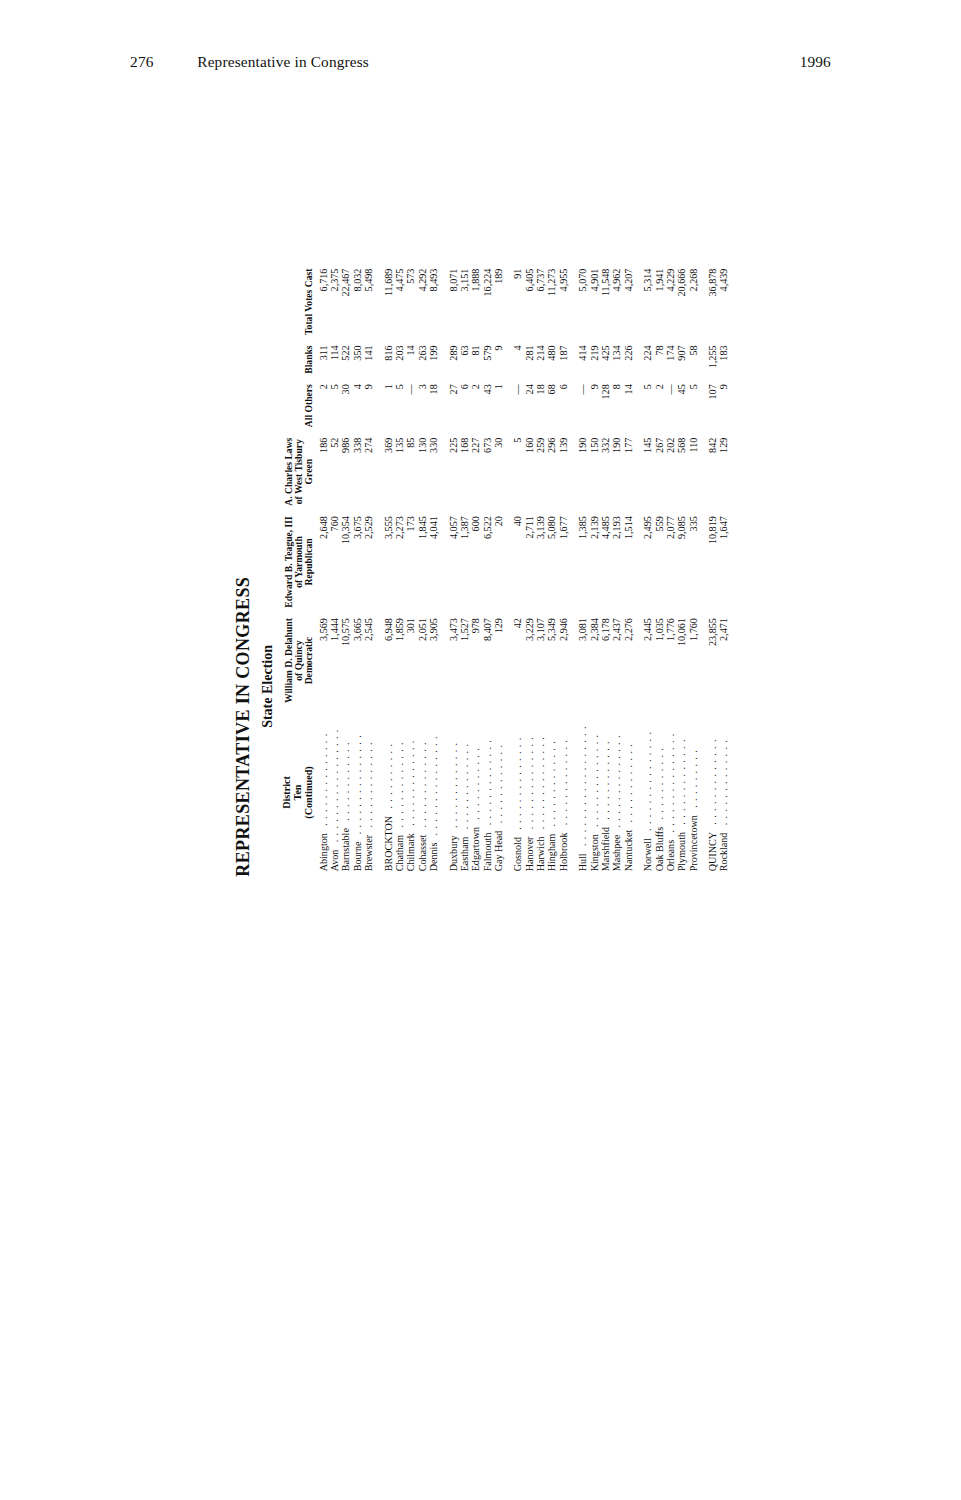276
Representative in Congress
1996
REPRESENTATIVE IN CONGRESS
State Election
| District Ten (Continued) | William D. Delahunt of Quincy Democratic | Edward B. Teague, III of Yarmouth Republican | A. Charles Laws of West Tisbury Green | All Others | Blanks | Total Votes Cast |
| --- | --- | --- | --- | --- | --- | --- |
| Abington . . . . . . . . . . . . . . | 3,569 | 2,648 | 186 | 2 | 311 | 6,716 |
| Avon . . . . . . . . . . . . . . . . . | 1,444 | 760 | 52 | 5 | 114 | 2,375 |
| Barnstable . . . . . . . . . . . . | 10,575 | 10,354 | 986 | 30 | 522 | 22,467 |
| Bourne . . . . . . . . . . . . . . . | 3,665 | 3,675 | 338 | 4 | 350 | 8,032 |
| Brewster . . . . . . . . . . . . . | 2,545 | 2,529 | 274 | 9 | 141 | 5,498 |
| Brockton . . . . . . . . . . | 6,948 | 3,555 | 369 | 1 | 816 | 11,689 |
| Chatham . . . . . . . . . . . . . | 1,859 | 2,273 | 135 | 5 | 203 | 4,475 |
| Chilmark . . . . . . . . . . . . . | 301 | 173 | 85 | — | 14 | 573 |
| Cohasset . . . . . . . . . . . . . | 2,051 | 1,845 | 130 | 3 | 263 | 4,292 |
| Dennis . . . . . . . . . . . . . . . | 3,905 | 4,041 | 330 | 18 | 199 | 8,493 |
| Duxbury . . . . . . . . . . . . . | 3,473 | 4,057 | 225 | 27 | 289 | 8,071 |
| Eastham . . . . . . . . . . . . . | 1,527 | 1,387 | 168 | 6 | 63 | 3,151 |
| Edgartown . . . . . . . . . . . | 978 | 600 | 227 | 2 | 81 | 1,888 |
| Falmouth . . . . . . . . . . . . . | 8,407 | 6,522 | 673 | 43 | 579 | 16,224 |
| Gay Head . . . . . . . . . . . . | 129 | 20 | 30 | 1 | 9 | 189 |
| Gosnold . . . . . . . . . . . . . . | 42 | 40 | 5 | — | 4 | 91 |
| Hanover . . . . . . . . . . . . . . | 3,229 | 2,711 | 160 | 24 | 281 | 6,405 |
| Harwich . . . . . . . . . . . . . . | 3,107 | 3,139 | 259 | 18 | 214 | 6,737 |
| Hingham . . . . . . . . . . . . . | 5,349 | 5,080 | 296 | 68 | 480 | 11,273 |
| Holbrook . . . . . . . . . . . . . | 2,946 | 1,677 | 139 | 6 | 187 | 4,955 |
| Hull . . . . . . . . . . . . . . . . . . | 3,081 | 1,385 | 190 | — | 414 | 5,070 |
| Kingston . . . . . . . . . . . . . . | 2,384 | 2,139 | 150 | 9 | 219 | 4,901 |
| Marshfield . . . . . . . . . . . . | 6,178 | 4,485 | 332 | 128 | 425 | 11,548 |
| Mashpee . . . . . . . . . . . . . . | 2,437 | 2,193 | 190 | 8 | 134 | 4,962 |
| Nantucket . . . . . . . . . . . . | 2,276 | 1,514 | 177 | 14 | 226 | 4,207 |
| Norwell . . . . . . . . . . . . . . . | 2,445 | 2,495 | 145 | 5 | 224 | 5,314 |
| Oak Bluffs . . . . . . . . . . . | 1,035 | 559 | 267 | 2 | 78 | 1,941 |
| Orleans . . . . . . . . . . . . . . . | 1,776 | 2,077 | 202 | — | 174 | 4,229 |
| Plymouth . . . . . . . . . . . . . | 10,061 | 9,085 | 568 | 45 | 907 | 20,666 |
| Provincetown . . . . . . . . . | 1,760 | 335 | 110 | 5 | 58 | 2,268 |
| Quincy . . . . . . . . . . . . . | 23,855 | 10,819 | 842 | 107 | 1,255 | 36,878 |
| Rockland . . . . . . . . . . . . . | 2,471 | 1,647 | 129 | 9 | 183 | 4,439 |